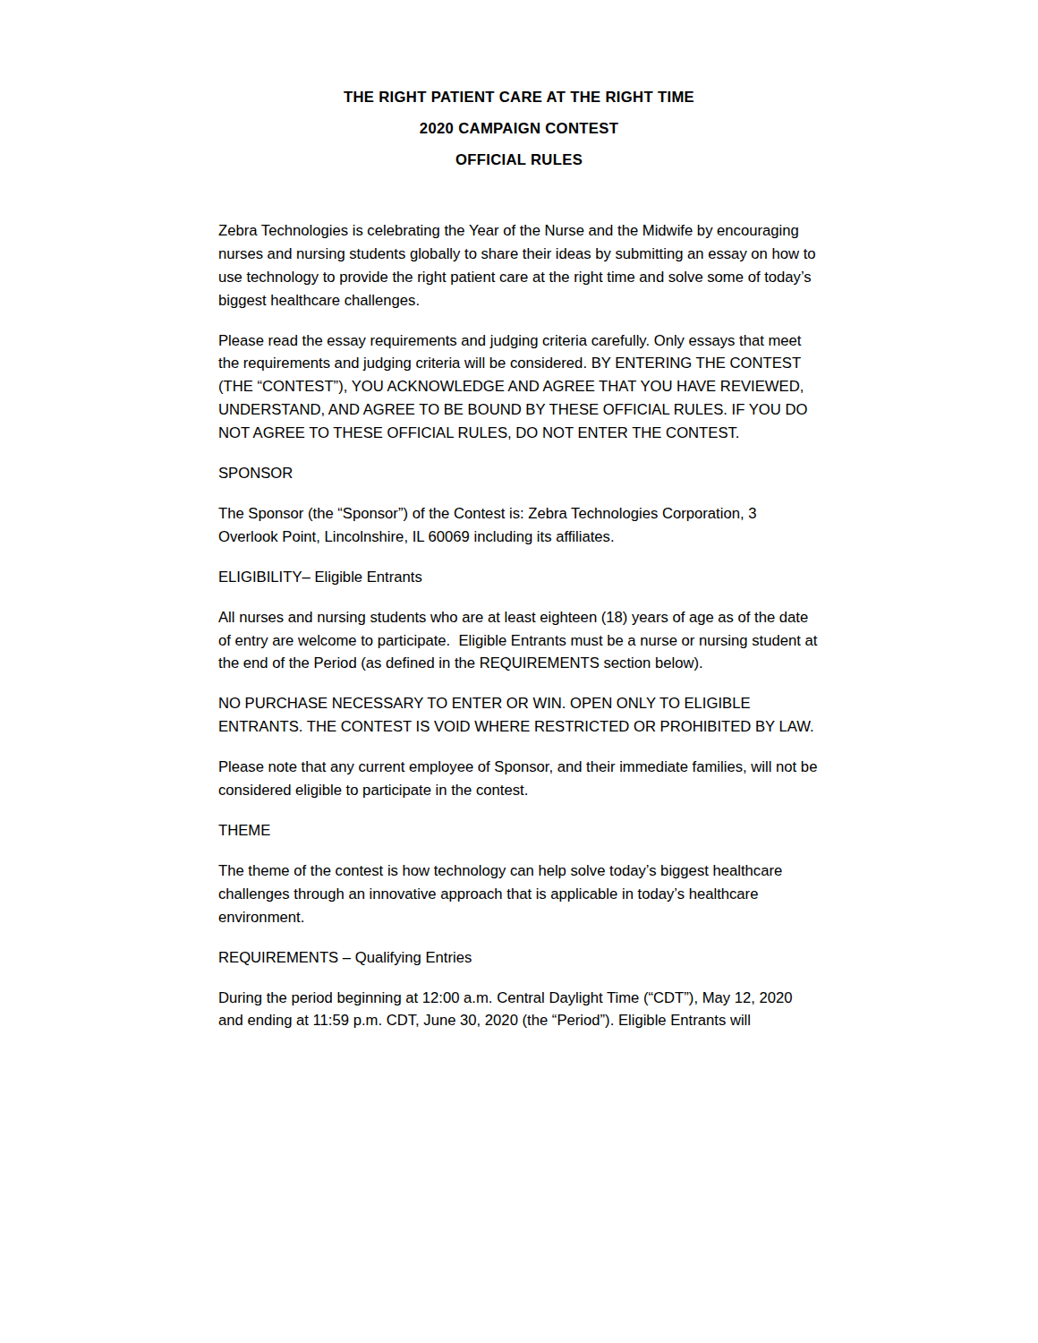THE RIGHT PATIENT CARE AT THE RIGHT TIME
2020 CAMPAIGN CONTEST
OFFICIAL RULES
Zebra Technologies is celebrating the Year of the Nurse and the Midwife by encouraging nurses and nursing students globally to share their ideas by submitting an essay on how to use technology to provide the right patient care at the right time and solve some of today’s biggest healthcare challenges.
Please read the essay requirements and judging criteria carefully. Only essays that meet the requirements and judging criteria will be considered. BY ENTERING THE CONTEST (THE “CONTEST”), YOU ACKNOWLEDGE AND AGREE THAT YOU HAVE REVIEWED, UNDERSTAND, AND AGREE TO BE BOUND BY THESE OFFICIAL RULES. IF YOU DO NOT AGREE TO THESE OFFICIAL RULES, DO NOT ENTER THE CONTEST.
SPONSOR
The Sponsor (the “Sponsor”) of the Contest is: Zebra Technologies Corporation, 3 Overlook Point, Lincolnshire, IL 60069 including its affiliates.
ELIGIBILITY– Eligible Entrants
All nurses and nursing students who are at least eighteen (18) years of age as of the date of entry are welcome to participate. Eligible Entrants must be a nurse or nursing student at the end of the Period (as defined in the REQUIREMENTS section below).
NO PURCHASE NECESSARY TO ENTER OR WIN. OPEN ONLY TO ELIGIBLE ENTRANTS. THE CONTEST IS VOID WHERE RESTRICTED OR PROHIBITED BY LAW.
Please note that any current employee of Sponsor, and their immediate families, will not be considered eligible to participate in the contest.
THEME
The theme of the contest is how technology can help solve today’s biggest healthcare challenges through an innovative approach that is applicable in today’s healthcare environment.
REQUIREMENTS – Qualifying Entries
During the period beginning at 12:00 a.m. Central Daylight Time (“CDT”), May 12, 2020 and ending at 11:59 p.m. CDT, June 30, 2020 (the “Period”). Eligible Entrants will